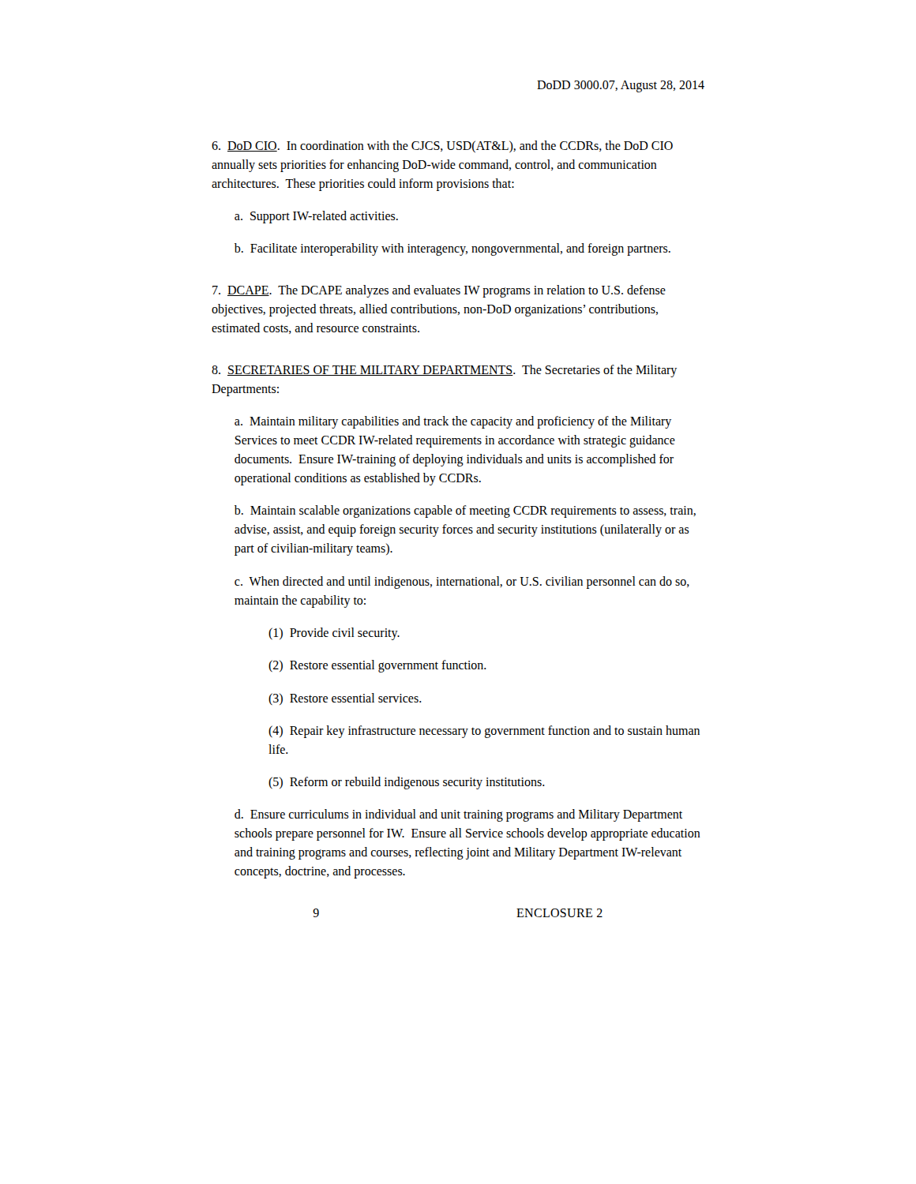DoDD 3000.07, August 28, 2014
6. DoD CIO. In coordination with the CJCS, USD(AT&L), and the CCDRs, the DoD CIO annually sets priorities for enhancing DoD-wide command, control, and communication architectures. These priorities could inform provisions that:
a. Support IW-related activities.
b. Facilitate interoperability with interagency, nongovernmental, and foreign partners.
7. DCAPE. The DCAPE analyzes and evaluates IW programs in relation to U.S. defense objectives, projected threats, allied contributions, non-DoD organizations’ contributions, estimated costs, and resource constraints.
8. SECRETARIES OF THE MILITARY DEPARTMENTS. The Secretaries of the Military Departments:
a. Maintain military capabilities and track the capacity and proficiency of the Military Services to meet CCDR IW-related requirements in accordance with strategic guidance documents. Ensure IW-training of deploying individuals and units is accomplished for operational conditions as established by CCDRs.
b. Maintain scalable organizations capable of meeting CCDR requirements to assess, train, advise, assist, and equip foreign security forces and security institutions (unilaterally or as part of civilian-military teams).
c. When directed and until indigenous, international, or U.S. civilian personnel can do so, maintain the capability to:
(1) Provide civil security.
(2) Restore essential government function.
(3) Restore essential services.
(4) Repair key infrastructure necessary to government function and to sustain human life.
(5) Reform or rebuild indigenous security institutions.
d. Ensure curriculums in individual and unit training programs and Military Department schools prepare personnel for IW. Ensure all Service schools develop appropriate education and training programs and courses, reflecting joint and Military Department IW-relevant concepts, doctrine, and processes.
9 ENCLOSURE 2